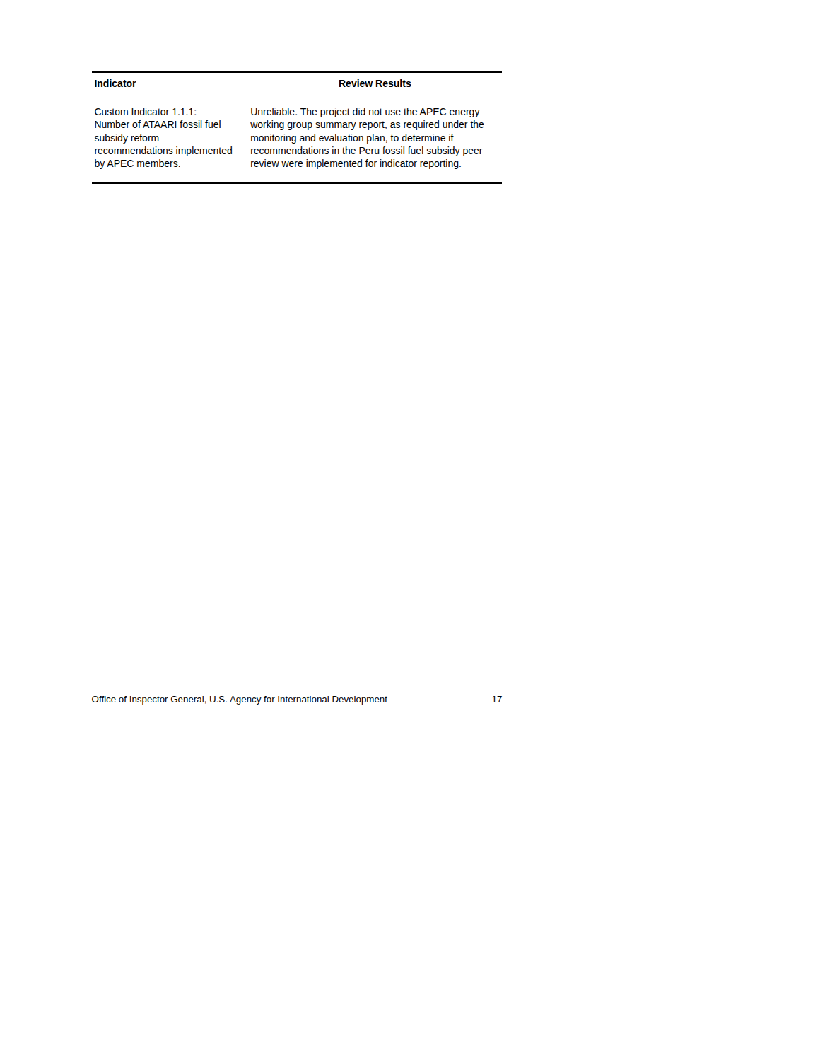| Indicator | Review Results |
| --- | --- |
| Custom Indicator 1.1.1: Number of ATAARI fossil fuel subsidy reform recommendations implemented by APEC members. | Unreliable. The project did not use the APEC energy working group summary report, as required under the monitoring and evaluation plan, to determine if recommendations in the Peru fossil fuel subsidy peer review were implemented for indicator reporting. |
Office of Inspector General, U.S. Agency for International Development 17